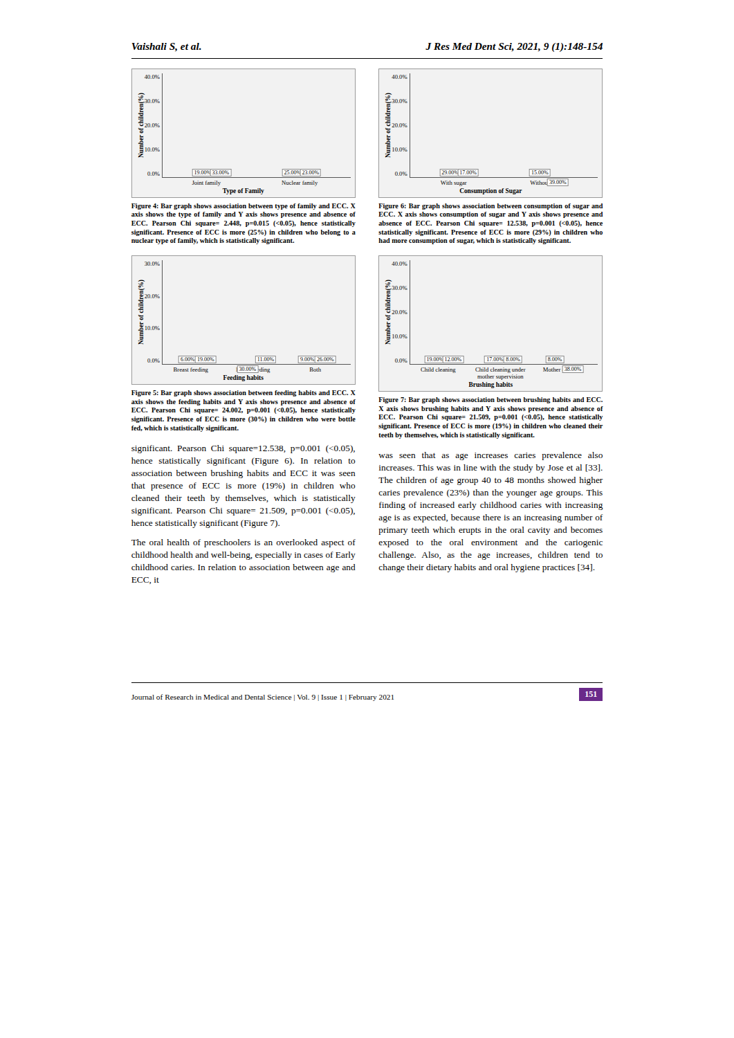Vaishali S, et al.
J Res Med Dent Sci, 2021, 9 (1):148-154
ECC
Present
Absent
Number of children(%)
40.0% 30.0% 20.0% 10.0% 0.0%
19.00%
33.00%
25.00%
23.00%
Joint family Nuclear family
Type of Family
Figure 4: Bar graph shows association between type of family and ECC. X axis shows the type of family and Y axis shows presence and absence of ECC. Pearson Chi square= 2.448, p=0.015 (<0.05), hence statistically significant. Presence of ECC is more (25%) in children who belong to a nuclear type of family, which is statistically significant.
ECC
Present
Absent
Number of children(%)
30.0% 20.0% 10.0% 0.0%
6.00%
19.00%
30.00%
11.00%
9.00%
26.00%
Breast feeding Bottle feeding Both
Feeding habits
Figure 5: Bar graph shows association between feeding habits and ECC. X axis shows the feeding habits and Y axis shows presence and absence of ECC. Pearson Chi square= 24.002, p=0.001 (<0.05), hence statistically significant. Presence of ECC is more (30%) in children who were bottle fed, which is statistically significant.
significant. Pearson Chi square=12.538, p=0.001 (<0.05), hence statistically significant (Figure 6). In relation to association between brushing habits and ECC it was seen that presence of ECC is more (19%) in children who cleaned their teeth by themselves, which is statistically significant. Pearson Chi square= 21.509, p=0.001 (<0.05), hence statistically significant (Figure 7).
The oral health of preschoolers is an overlooked aspect of childhood health and well-being, especially in cases of Early childhood caries. In relation to association between age and ECC, it
ECC
Present
Absent
Number of children(%)
40.0% 30.0% 20.0% 10.0% 0.0%
29.00%
17.00%
15.00%
39.00%
With sugar Without sugar
Consumption of Sugar
Figure 6: Bar graph shows association between consumption of sugar and ECC. X axis shows consumption of sugar and Y axis shows presence and absence of ECC. Pearson Chi square= 12.538, p=0.001 (<0.05), hence statistically significant. Presence of ECC is more (29%) in children who had more consumption of sugar, which is statistically significant.
ECC
Present
Absent
Number of children(%)
40.0% 30.0% 20.0% 10.0% 0.0%
19.00%
12.00%
17.00%
8.00%
8.00%
38.00%
Child cleaning Child cleaning under mother supervision Mother cleaning
Brushing habits
Figure 7: Bar graph shows association between brushing habits and ECC. X axis shows brushing habits and Y axis shows presence and absence of ECC. Pearson Chi square= 21.509, p=0.001 (<0.05), hence statistically significant. Presence of ECC is more (19%) in children who cleaned their teeth by themselves, which is statistically significant.
was seen that as age increases caries prevalence also increases. This was in line with the study by Jose et al [33]. The children of age group 40 to 48 months showed higher caries prevalence (23%) than the younger age groups. This finding of increased early childhood caries with increasing age is as expected, because there is an increasing number of primary teeth which erupts in the oral cavity and becomes exposed to the oral environment and the cariogenic challenge. Also, as the age increases, children tend to change their dietary habits and oral hygiene practices [34].
Journal of Research in Medical and Dental Science | Vol. 9 | Issue 1 | February 2021
151